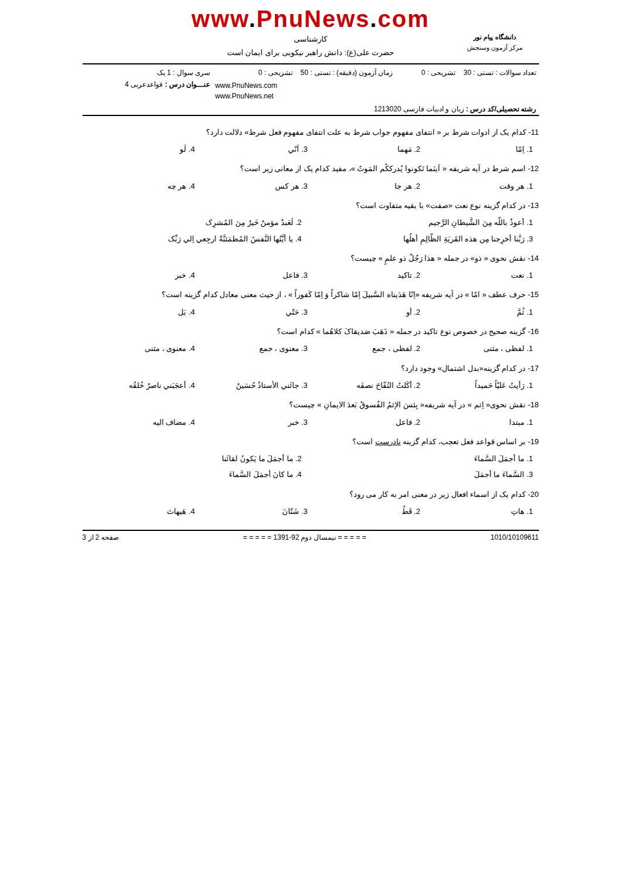www. PnuNews. com
دانشگاه پیام نور
مرکز آزمون وسنجش
کارشناسی
حضرت علی(ع): دانش راهبر نیکویی برای ایمان است
دانشگاه پیام نور
مرکز آزمون وسنجش
| تعداد سوالات : تستی : 30 تشریحی : 0 | زمان آزمون (دقیقه) : تستی : 50 تشریحی : 0 | سری سوال : 1 یک |
| www.PnuNews.com www.PnuNews.net | عنـــوان درس : قواعدعربی 4 |
| رشته تحصیلی/کد درس : زبان و ادبیات فارسی 1213020 |
11- کدام یک از ادوات شرط بر « انتفای مفهوم جواب شرط به علت انتفای مفهوم فعل شرط» دلالت دارد؟
1. اِمّا
2. مَهما
3. اَنّي
4. لَو
12- اسم شرط در آیه شریفه « اَینَما تَکونوا یُدرککُم المَوتُ »، مفید کدام یک از معانی زیر است؟
1. هر وقت
2. هر جا
3. هر کس
4. هر چه
13- در کدام گزینه نوع نعت «صفت» با بقیه متفاوت است؟
1. أعوذُ باللّه مِنَ الشَّیطانِ الرَّجیم
2. لَعَبدٌ مؤمنٌ خَیرٌ مِنَ المُشرِک
3. رَبَّنا أخرِجنا مِن هذه القَریَةِ الظّالِمِ أهلُها
4. یا أیَّتُها النَّفسُ المُطمَئنَّةُ ارجِعي اِلي رَبِّک
14- نقش نحوی « ذو» در جمله « هذا رَجُلٌ ذو علمٍ » چیست؟
1. نعت
2. تاکید
3. فاعل
4. خبر
15- حرف عطف « امّا » در آیه شریفه «اِنّا هَدَیناه السَّبیلَ اِمّا شاکراً وَ اِمّا کَفوراً » ، از حیث معنی معادل کدام گزینه است؟
1. ثُمَّ
2. أو
3. حَتّي
4. بَل
16- گزینه صحیح در خصوص نوع تاکید در جمله « ذَهَبَ صَدیقاکَ کلاهُما » کدام است؟
1. لفظی ، مثنی
2. لفظی ، جمع
3. معنوی ، جمع
4. معنوی ، مثنی
17- در کدام گزینه«بدل اشتمال» وجود دارد؟
1. رَأیتُ عَلیّاً حَمیداً
2. أکَلتُ التُفّاحَ نصفَه
3. جائَني الأستاذُ حُسَینٌ
4. أعجَبَني ناصرٌ خُلقُه
18- نقش نحوی« اِثم » در آیه شریفه« بِئسَ الإئمُ الفُسوقُ بَعدَ الایمانِ » چیست؟
1. مبتدا
2. فاعل
3. خبر
4. مضاف الیه
19- بر اساس قواعد فعل تعجب، کدام گزینه نادرست است؟
1. ما أجمَلَ السَّماءَ
2. ما أجمَلَ ما یَکونُ لقائَنا
3. السَّماءَ ما أجمَلَ
4. ما کانَ أجمَلَ السَّماءَ
20- کدام یک از اسماء افعال زیر در معنی امر به کار می رود؟
1. هاتِ
2. قَطُ
3. شَتّانَ
4. هَیهاتَ
1010/10109611
= = = = = نیمسال دوم 92-1391 = = = = =
صفحه 2 از 3